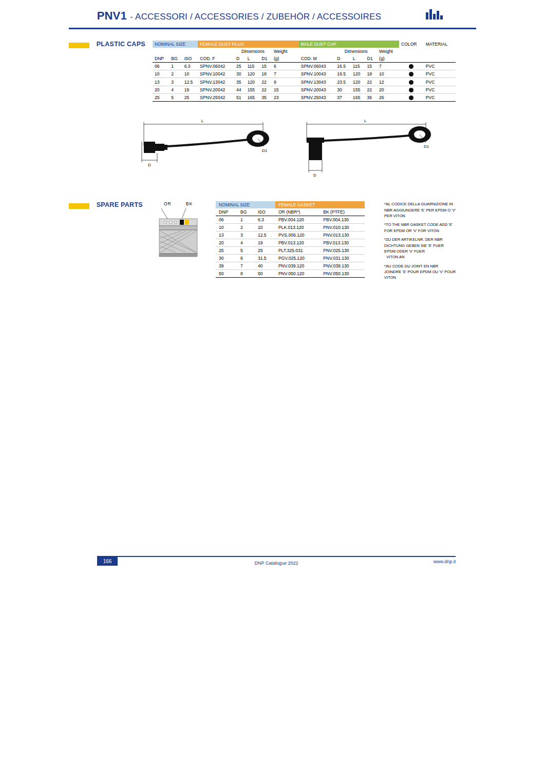PNV1 - ACCESSORI / ACCESSORIES / ZUBEHÖR / ACCESSOIRES
PLASTIC CAPS
| NOMINAL SIZE | FEMALE DUST PLUG | MALE DUST CAP | COLOR | MATERIAL |
| --- | --- | --- | --- | --- |
| | | | | Dimensions | Weight | | | Dimensions | Weight | | |
| DNP | BG | ISO | COD. F | D | L | D1 | (g) | | COD. M | D | L | D1 | (g) | | |
| 06 | 1 | 6.3 | SPNV.06042 | 25 | 115 | 15 | 6 | | SPNV.06043 | 16.5 | 115 | 15 | 7 | | PVC |
| 10 | 2 | 10 | SPNV.10042 | 30 | 120 | 18 | 7 | | SPNV.10043 | 19.5 | 120 | 18 | 10 | | PVC |
| 13 | 3 | 12.5 | SPNV.13042 | 35 | 120 | 22 | 9 | | SPNV.13043 | 23.5 | 120 | 22 | 12 | | PVC |
| 20 | 4 | 19 | SPNV.20042 | 44 | 155 | 22 | 15 | | SPNV.20043 | 30 | 155 | 22 | 20 | | PVC |
| 25 | 5 | 25 | SPNV.25042 | 51 | 165 | 35 | 23 | | SPNV.25043 | 37 | 165 | 36 | 26 | | PVC |
L D1 D
L D1 D
SPARE PARTS
OR BK
| NOMINAL SIZE | FEMALE GASKET |
| --- | --- |
| DNP | BG | ISO | OR (NBR*) | BK (PTFE) |
| 06 | 1 | 6.3 | PBV.004.120 | PBV.004.130 |
| 10 | 2 | 10 | PLK.013.120 | PNV.010.130 |
| 13 | 3 | 12.5 | PVS.006.120 | PNV.013.130 |
| 20 | 4 | 19 | PBV.013.120 | PBV.013.130 |
| 25 | 5 | 25 | PLT.325.031 | PNV.025.130 |
| 30 | 6 | 31.5 | PGV.025.120 | PNV.031.130 |
| 39 | 7 | 40 | PNV.039.120 | PNV.039.130 |
| 50 | 8 | 50 | PNV.050.120 | PNV.050.130 |
*AL CODICE DELLA GUARNIZIONE IN NBR AGGIUNGERE 'E' PER EPDM O 'V' PER VITON
*TO THE NBR GASKET CODE ADD 'E' FOR EPDM OR 'V' FOR VITON
*ZU DER ARTIKELNR. DER NBR DICHTUNG GEBEN SIE 'E' FUER EPDM ODER 'V' FUER
VITON AN
*AU CODE DU JOINT EN NBR JOINDRE 'E' POUR EPDM OU 'V' POUR VITON
166
DNP Catalogue 2022
www.dnp.it